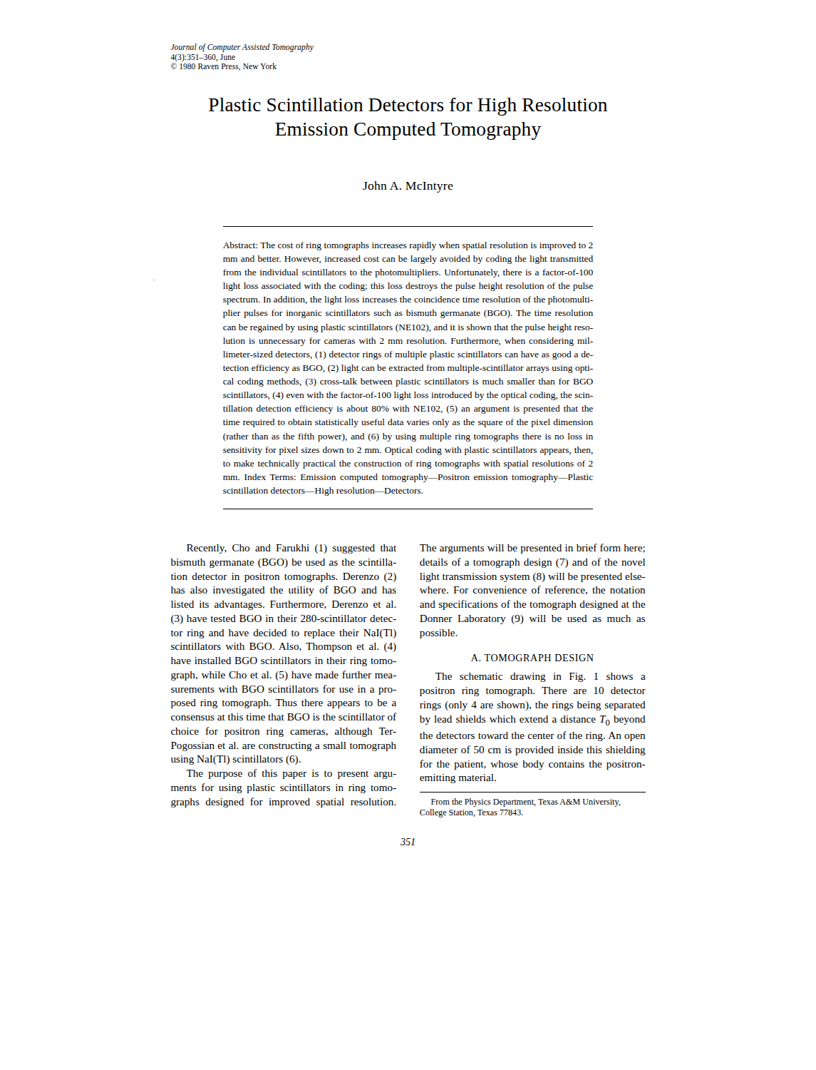Journal of Computer Assisted Tomography
4(3):351–360, June
© 1980 Raven Press, New York
Plastic Scintillation Detectors for High Resolution
Emission Computed Tomography
John A. McIntyre
Abstract: The cost of ring tomographs increases rapidly when spatial resolution is improved to 2 mm and better. However, increased cost can be largely avoided by coding the light transmitted from the individual scintillators to the photomultipliers. Unfortunately, there is a factor-of-100 light loss associated with the coding; this loss destroys the pulse height resolution of the pulse spectrum. In addition, the light loss increases the coincidence time resolution of the photomultiplier pulses for inorganic scintillators such as bismuth germanate (BGO). The time resolution can be regained by using plastic scintillators (NE102), and it is shown that the pulse height resolution is unnecessary for cameras with 2 mm resolution. Furthermore, when considering millimeter-sized detectors, (1) detector rings of multiple plastic scintillators can have as good a detection efficiency as BGO, (2) light can be extracted from multiple-scintillator arrays using optical coding methods, (3) cross-talk between plastic scintillators is much smaller than for BGO scintillators, (4) even with the factor-of-100 light loss introduced by the optical coding, the scintillation detection efficiency is about 80% with NE102, (5) an argument is presented that the time required to obtain statistically useful data varies only as the square of the pixel dimension (rather than as the fifth power), and (6) by using multiple ring tomographs there is no loss in sensitivity for pixel sizes down to 2 mm. Optical coding with plastic scintillators appears, then, to make technically practical the construction of ring tomographs with spatial resolutions of 2 mm. Index Terms: Emission computed tomography—Positron emission tomography—Plastic scintillation detectors—High resolution—Detectors.
·
Recently, Cho and Farukhi (1) suggested that bismuth germanate (BGO) be used as the scintillation detector in positron tomographs. Derenzo (2) has also investigated the utility of BGO and has listed its advantages. Furthermore, Derenzo et al. (3) have tested BGO in their 280-scintillator detector ring and have decided to replace their NaI(Tl) scintillators with BGO. Also, Thompson et al. (4) have installed BGO scintillators in their ring tomograph, while Cho et al. (5) have made further measurements with BGO scintillators for use in a proposed ring tomograph. Thus there appears to be a consensus at this time that BGO is the scintillator of choice for positron ring cameras, although Ter-Pogossian et al. are constructing a small tomograph using NaI(Tl) scintillators (6).
The purpose of this paper is to present arguments for using plastic scintillators in ring tomographs designed for improved spatial resolution. The arguments will be presented in brief form here; details of a tomograph design (7) and of the novel light transmission system (8) will be presented elsewhere. For convenience of reference, the notation and specifications of the tomograph designed at the Donner Laboratory (9) will be used as much as possible.
A. TOMOGRAPH DESIGN
The schematic drawing in Fig. 1 shows a positron ring tomograph. There are 10 detector rings (only 4 are shown), the rings being separated by lead shields which extend a distance T0 beyond the detectors toward the center of the ring. An open diameter of 50 cm is provided inside this shielding for the patient, whose body contains the positron-emitting material.
From the Physics Department, Texas A&M University, College Station, Texas 77843.
351